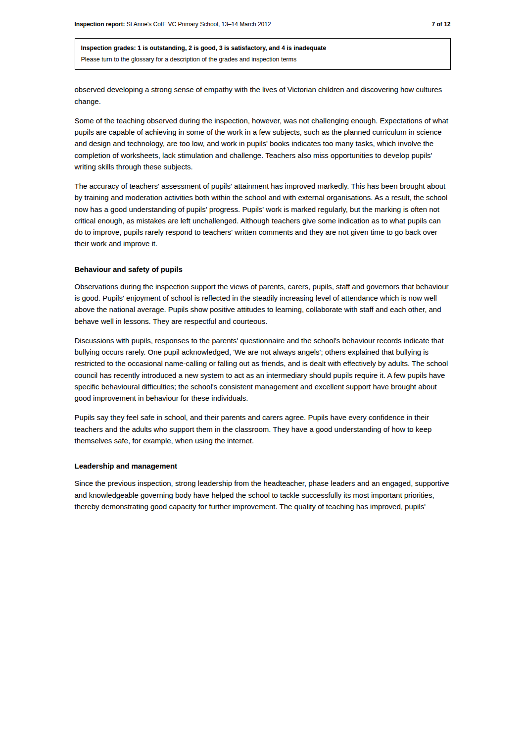Inspection report: St Anne's CofE VC Primary School, 13–14 March 2012
7 of 12
Inspection grades: 1 is outstanding, 2 is good, 3 is satisfactory, and 4 is inadequate
Please turn to the glossary for a description of the grades and inspection terms
observed developing a strong sense of empathy with the lives of Victorian children and discovering how cultures change.
Some of the teaching observed during the inspection, however, was not challenging enough. Expectations of what pupils are capable of achieving in some of the work in a few subjects, such as the planned curriculum in science and design and technology, are too low, and work in pupils' books indicates too many tasks, which involve the completion of worksheets, lack stimulation and challenge. Teachers also miss opportunities to develop pupils' writing skills through these subjects.
The accuracy of teachers' assessment of pupils' attainment has improved markedly. This has been brought about by training and moderation activities both within the school and with external organisations. As a result, the school now has a good understanding of pupils' progress. Pupils' work is marked regularly, but the marking is often not critical enough, as mistakes are left unchallenged. Although teachers give some indication as to what pupils can do to improve, pupils rarely respond to teachers' written comments and they are not given time to go back over their work and improve it.
Behaviour and safety of pupils
Observations during the inspection support the views of parents, carers, pupils, staff and governors that behaviour is good. Pupils' enjoyment of school is reflected in the steadily increasing level of attendance which is now well above the national average. Pupils show positive attitudes to learning, collaborate with staff and each other, and behave well in lessons. They are respectful and courteous.
Discussions with pupils, responses to the parents' questionnaire and the school's behaviour records indicate that bullying occurs rarely. One pupil acknowledged, 'We are not always angels'; others explained that bullying is restricted to the occasional name-calling or falling out as friends, and is dealt with effectively by adults. The school council has recently introduced a new system to act as an intermediary should pupils require it. A few pupils have specific behavioural difficulties; the school's consistent management and excellent support have brought about good improvement in behaviour for these individuals.
Pupils say they feel safe in school, and their parents and carers agree. Pupils have every confidence in their teachers and the adults who support them in the classroom. They have a good understanding of how to keep themselves safe, for example, when using the internet.
Leadership and management
Since the previous inspection, strong leadership from the headteacher, phase leaders and an engaged, supportive and knowledgeable governing body have helped the school to tackle successfully its most important priorities, thereby demonstrating good capacity for further improvement. The quality of teaching has improved, pupils'